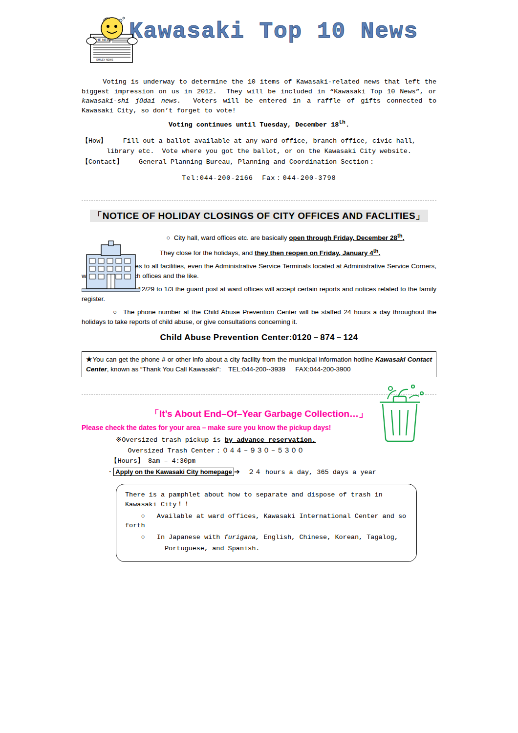THE NEWS SMILEY NEWS
Kawasaki Top 10 News
Voting is underway to determine the 10 items of Kawasaki-related news that left the biggest impression on us in 2012. They will be included in “Kawasaki Top 10 News”, or kawasaki-shi jūdai news. Voters will be entered in a raffle of gifts connected to Kawasaki City, so don’t forget to vote!
Voting continues until Tuesday, December 18th.
【How】 Fill out a ballot available at any ward office, branch office, civic hall,
library etc. Vote where you got the ballot, or on the Kawasaki City website.
【Contact】 General Planning Bureau, Planning and Coordination Section：
Tel:044-200-2166 Fax：044-200-3798
「NOTICE OF HOLIDAY CLOSINGS OF CITY OFFICES AND FACLITIES」
○ City hall, ward offices etc. are basically open through Friday, December 28th.
They close for the holidays, and they then reopen on Friday, January 4th.
○ Applies to all facilities, even the Administrative Service Terminals located at Administrative Service Corners, ward offices, branch offices and the like.
○ From 12/29 to 1/3 the guard post at ward offices will accept certain reports and notices related to the family register.
○ The phone number at the Child Abuse Prevention Center will be staffed 24 hours a day throughout the holidays to take reports of child abuse, or give consultations concerning it.
Child Abuse Prevention Center:0120－874－124
★You can get the phone # or other info about a city facility from the municipal information hotline Kawasaki Contact Center, known as “Thank You Call Kawasaki”: TEL:044-200--3939FAX:044-200-3900
「It’s About End–Of–Year Garbage Collection…」
Please check the dates for your area – make sure you know the pickup days!
※Oversized trash pickup is by advance reservation.
Oversized Trash Center：０４４－９３０－５３００
【Hours】 8am – 4:30pm
・Apply on the Kawasaki City homepage➔ ２４ hours a day, 365 days a year
There is a pamphlet about how to separate and dispose of trash in Kawasaki City！！
○ Available at ward offices, Kawasaki International Center and so forth
○ In Japanese with furigana, English, Chinese, Korean, Tagalog,
Portuguese, and Spanish.